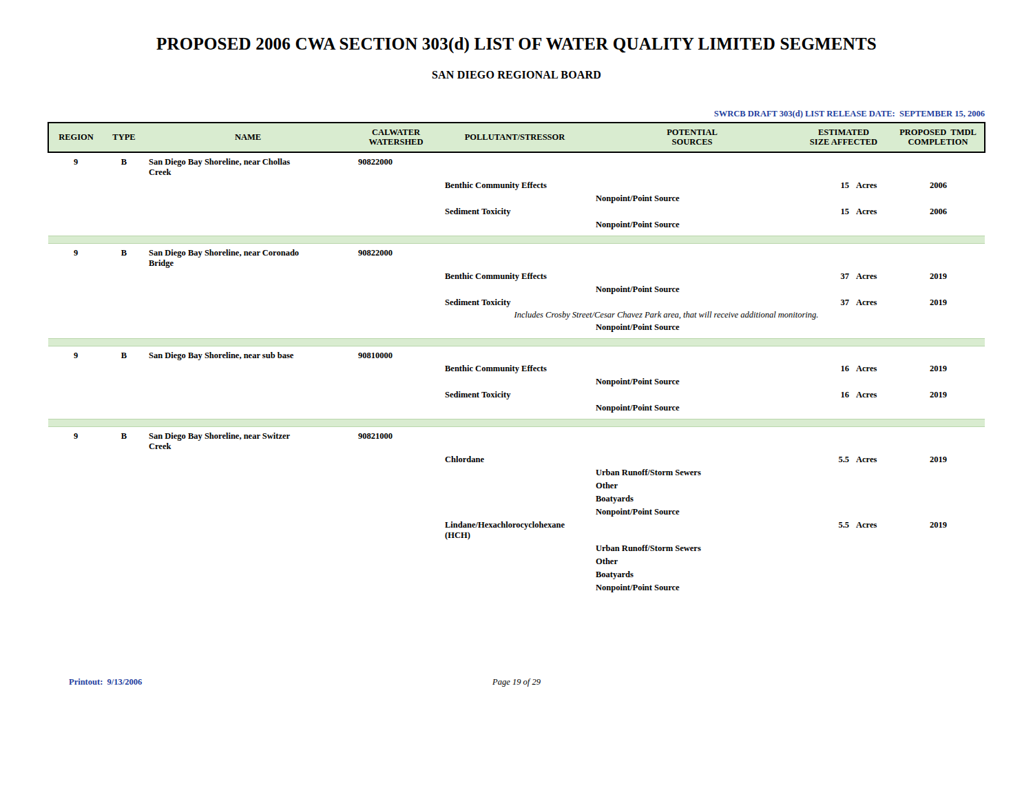PROPOSED 2006 CWA SECTION 303(d) LIST OF WATER QUALITY LIMITED SEGMENTS
SAN DIEGO REGIONAL BOARD
SWRCB DRAFT 303(d) LIST RELEASE DATE: SEPTEMBER 15, 2006
| REGION | TYPE | NAME | CALWATER WATERSHED | POLLUTANT/STRESSOR | POTENTIAL SOURCES | ESTIMATED SIZE AFFECTED | PROPOSED TMDL COMPLETION |
| --- | --- | --- | --- | --- | --- | --- | --- |
| 9 | B | San Diego Bay Shoreline, near Chollas Creek | 90822000 | | | | |
| | | | | Benthic Community Effects | | 15 Acres | 2006 |
| | | | | | Nonpoint/Point Source | | |
| | | | | Sediment Toxicity | | 15 Acres | 2006 |
| | | | | | Nonpoint/Point Source | | |
| 9 | B | San Diego Bay Shoreline, near Coronado Bridge | 90822000 | | | | |
| | | | | Benthic Community Effects | | 37 Acres | 2019 |
| | | | | | Nonpoint/Point Source | | |
| | | | | Sediment Toxicity | | 37 Acres | 2019 |
| | | | | Includes Crosby Street/Cesar Chavez Park area, that will receive additional monitoring. | |
| | | | | | Nonpoint/Point Source | | |
| 9 | B | San Diego Bay Shoreline, near sub base | 90810000 | | | | |
| | | | | Benthic Community Effects | | 16 Acres | 2019 |
| | | | | | Nonpoint/Point Source | | |
| | | | | Sediment Toxicity | | 16 Acres | 2019 |
| | | | | | Nonpoint/Point Source | | |
| 9 | B | San Diego Bay Shoreline, near Switzer Creek | 90821000 | | | | |
| | | | | Chlordane | | 5.5 Acres | 2019 |
| | | | | | Urban Runoff/Storm Sewers | | |
| | | | | | Other | | |
| | | | | | Boatyards | | |
| | | | | | Nonpoint/Point Source | | |
| | | | | Lindane/Hexachlorocyclohexane (HCH) | | 5.5 Acres | 2019 |
| | | | | | Urban Runoff/Storm Sewers | | |
| | | | | | Other | | |
| | | | | | Boatyards | | |
| | | | | | Nonpoint/Point Source | | |
Printout: 9/13/2006
Page 19 of 29